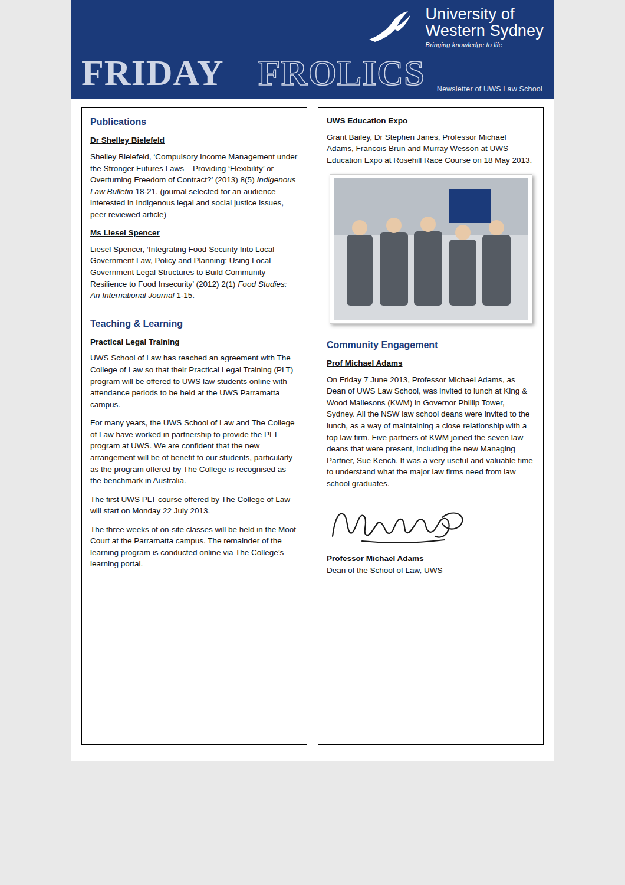University of Western Sydney Bringing knowledge to life
FRIDAY FROLICS Newsletter of UWS Law School
Publications
Dr Shelley Bielefeld
Shelley Bielefeld, ‘Compulsory Income Management under the Stronger Futures Laws – Providing ‘Flexibility’ or Overturning Freedom of Contract?’ (2013) 8(5) Indigenous Law Bulletin 18-21. (journal selected for an audience interested in Indigenous legal and social justice issues, peer reviewed article)
Ms Liesel Spencer
Liesel Spencer, ‘Integrating Food Security Into Local Government Law, Policy and Planning: Using Local Government Legal Structures to Build Community Resilience to Food Insecurity’ (2012) 2(1) Food Studies: An International Journal 1-15.
Teaching & Learning
Practical Legal Training
UWS School of Law has reached an agreement with The College of Law so that their Practical Legal Training (PLT) program will be offered to UWS law students online with attendance periods to be held at the UWS Parramatta campus.
For many years, the UWS School of Law and The College of Law have worked in partnership to provide the PLT program at UWS. We are confident that the new arrangement will be of benefit to our students, particularly as the program offered by The College is recognised as the benchmark in Australia.
The first UWS PLT course offered by The College of Law will start on Monday 22 July 2013.
The three weeks of on-site classes will be held in the Moot Court at the Parramatta campus. The remainder of the learning program is conducted online via The College’s learning portal.
UWS Education Expo
Grant Bailey, Dr Stephen Janes, Professor Michael Adams, Francois Brun and Murray Wesson at UWS Education Expo at Rosehill Race Course on 18 May 2013.
Community Engagement
Prof Michael Adams
On Friday 7 June 2013, Professor Michael Adams, as Dean of UWS Law School, was invited to lunch at King & Wood Mallesons (KWM) in Governor Phillip Tower, Sydney. All the NSW law school deans were invited to the lunch, as a way of maintaining a close relationship with a top law firm. Five partners of KWM joined the seven law deans that were present, including the new Managing Partner, Sue Kench. It was a very useful and valuable time to understand what the major law firms need from law school graduates.
Professor Michael Adams
Dean of the School of Law, UWS